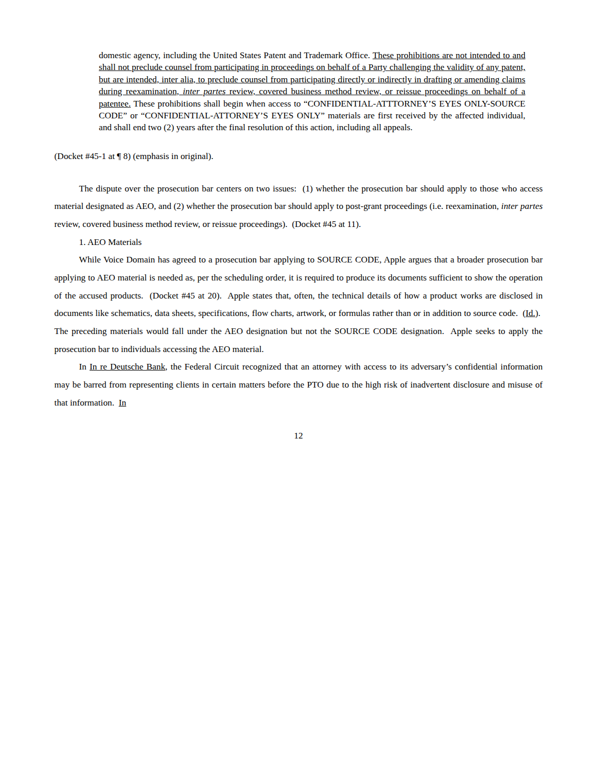domestic agency, including the United States Patent and Trademark Office. These prohibitions are not intended to and shall not preclude counsel from participating in proceedings on behalf of a Party challenging the validity of any patent, but are intended, inter alia, to preclude counsel from participating directly or indirectly in drafting or amending claims during reexamination, inter partes review, covered business method review, or reissue proceedings on behalf of a patentee. These prohibitions shall begin when access to “CONFIDENTIAL-ATTTORNEY’S EYES ONLY-SOURCE CODE” or “CONFIDENTIAL-ATTORNEY’S EYES ONLY” materials are first received by the affected individual, and shall end two (2) years after the final resolution of this action, including all appeals.
(Docket #45-1 at ¶ 8) (emphasis in original).
The dispute over the prosecution bar centers on two issues: (1) whether the prosecution bar should apply to those who access material designated as AEO, and (2) whether the prosecution bar should apply to post-grant proceedings (i.e. reexamination, inter partes review, covered business method review, or reissue proceedings). (Docket #45 at 11).
1. AEO Materials
While Voice Domain has agreed to a prosecution bar applying to SOURCE CODE, Apple argues that a broader prosecution bar applying to AEO material is needed as, per the scheduling order, it is required to produce its documents sufficient to show the operation of the accused products. (Docket #45 at 20). Apple states that, often, the technical details of how a product works are disclosed in documents like schematics, data sheets, specifications, flow charts, artwork, or formulas rather than or in addition to source code. (Id.). The preceding materials would fall under the AEO designation but not the SOURCE CODE designation. Apple seeks to apply the prosecution bar to individuals accessing the AEO material.
In In re Deutsche Bank, the Federal Circuit recognized that an attorney with access to its adversary’s confidential information may be barred from representing clients in certain matters before the PTO due to the high risk of inadvertent disclosure and misuse of that information. In
12